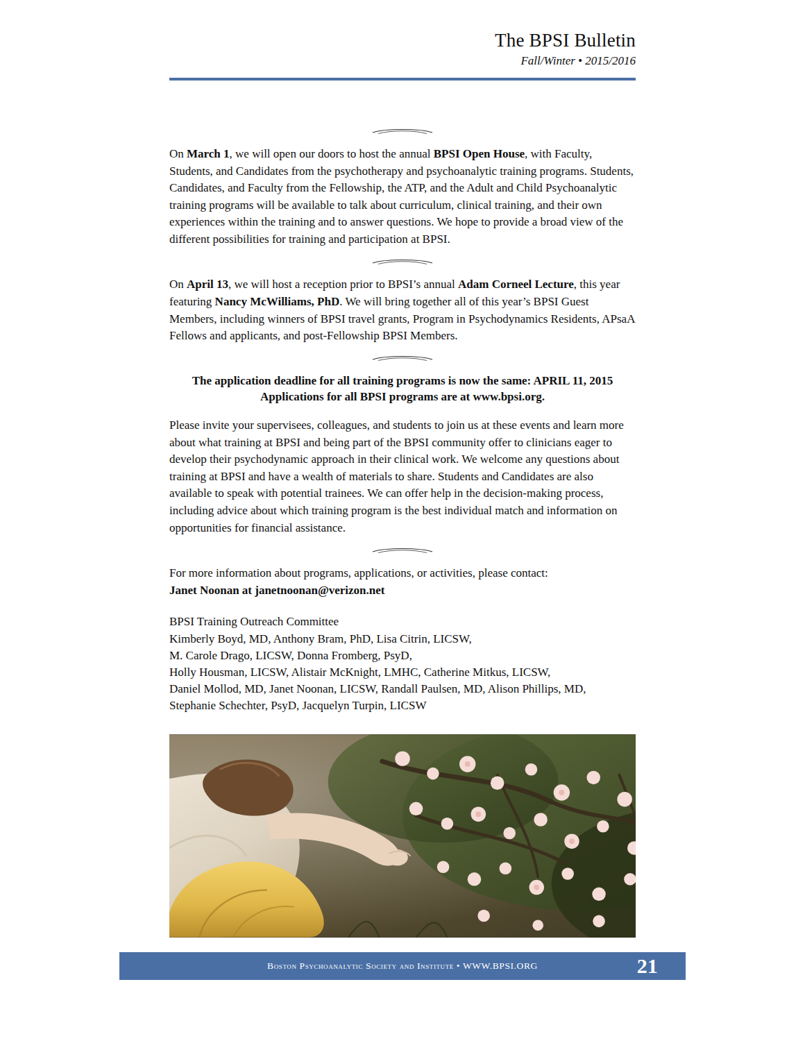The BPSI Bulletin
Fall/Winter • 2015/2016
On March 1, we will open our doors to host the annual BPSI Open House, with Faculty, Students, and Candidates from the psychotherapy and psychoanalytic training programs. Students, Candidates, and Faculty from the Fellowship, the ATP, and the Adult and Child Psychoanalytic training programs will be available to talk about curriculum, clinical training, and their own experiences within the training and to answer questions. We hope to provide a broad view of the different possibilities for training and participation at BPSI.
On April 13, we will host a reception prior to BPSI’s annual Adam Corneel Lecture, this year featuring Nancy McWilliams, PhD. We will bring together all of this year’s BPSI Guest Members, including winners of BPSI travel grants, Program in Psychodynamics Residents, APsaA Fellows and applicants, and post-Fellowship BPSI Members.
The application deadline for all training programs is now the same: APRIL 11, 2015
Applications for all BPSI programs are at www.bpsi.org.
Please invite your supervisees, colleagues, and students to join us at these events and learn more about what training at BPSI and being part of the BPSI community offer to clinicians eager to develop their psychodynamic approach in their clinical work. We welcome any questions about training at BPSI and have a wealth of materials to share. Students and Candidates are also available to speak with potential trainees. We can offer help in the decision-making process, including advice about which training program is the best individual match and information on opportunities for financial assistance.
For more information about programs, applications, or activities, please contact:
Janet Noonan at janetnoonan@verizon.net
BPSI Training Outreach Committee
Kimberly Boyd, MD, Anthony Bram, PhD, Lisa Citrin, LICSW,
M. Carole Drago, LICSW, Donna Fromberg, PsyD,
Holly Housman, LICSW, Alistair McKnight, LMHC, Catherine Mitkus, LICSW,
Daniel Mollod, MD, Janet Noonan, LICSW, Randall Paulsen, MD, Alison Phillips, MD,
Stephanie Schechter, PsyD, Jacquelyn Turpin, LICSW
Boston Psychoanalytic Society and Institute • www.bpsi.org
21